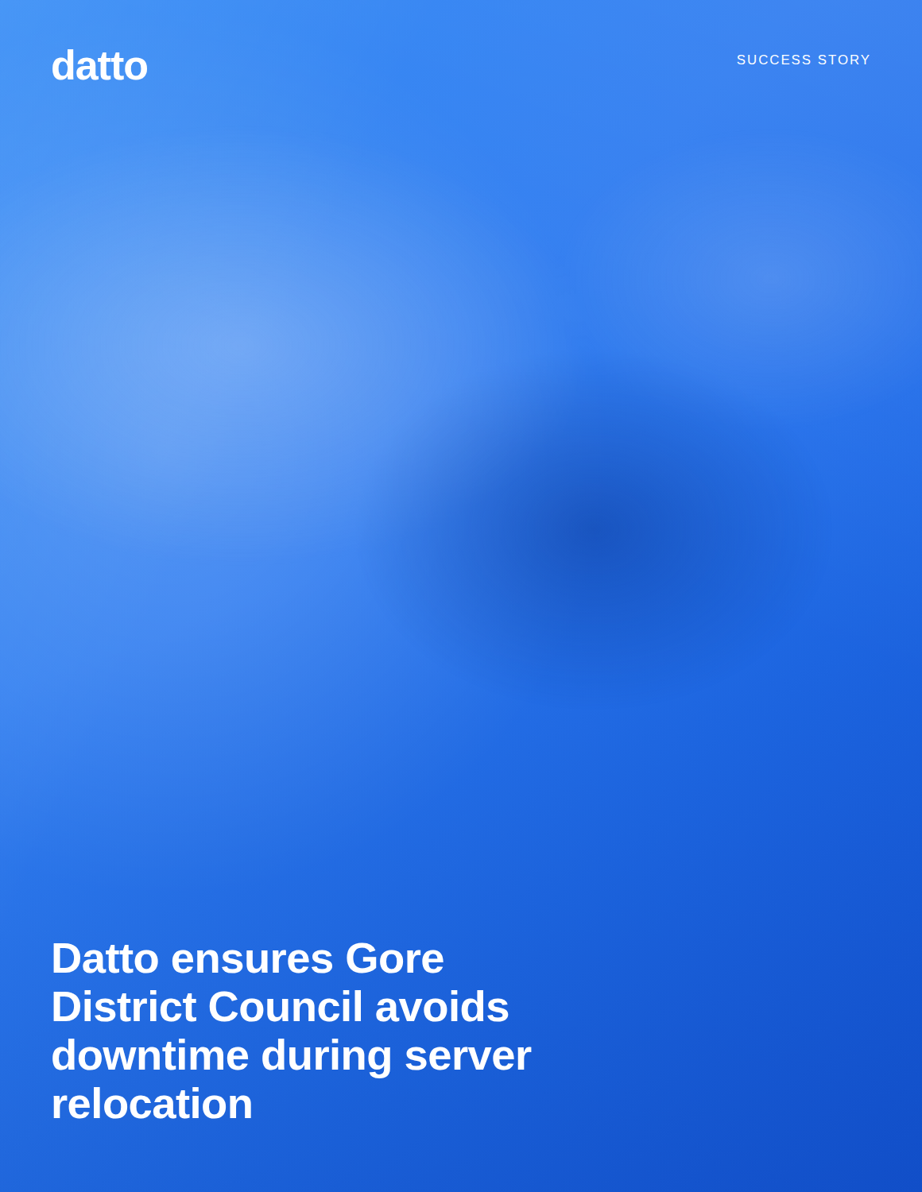datto
Success Story
Datto ensures Gore District Council avoids downtime during server relocation